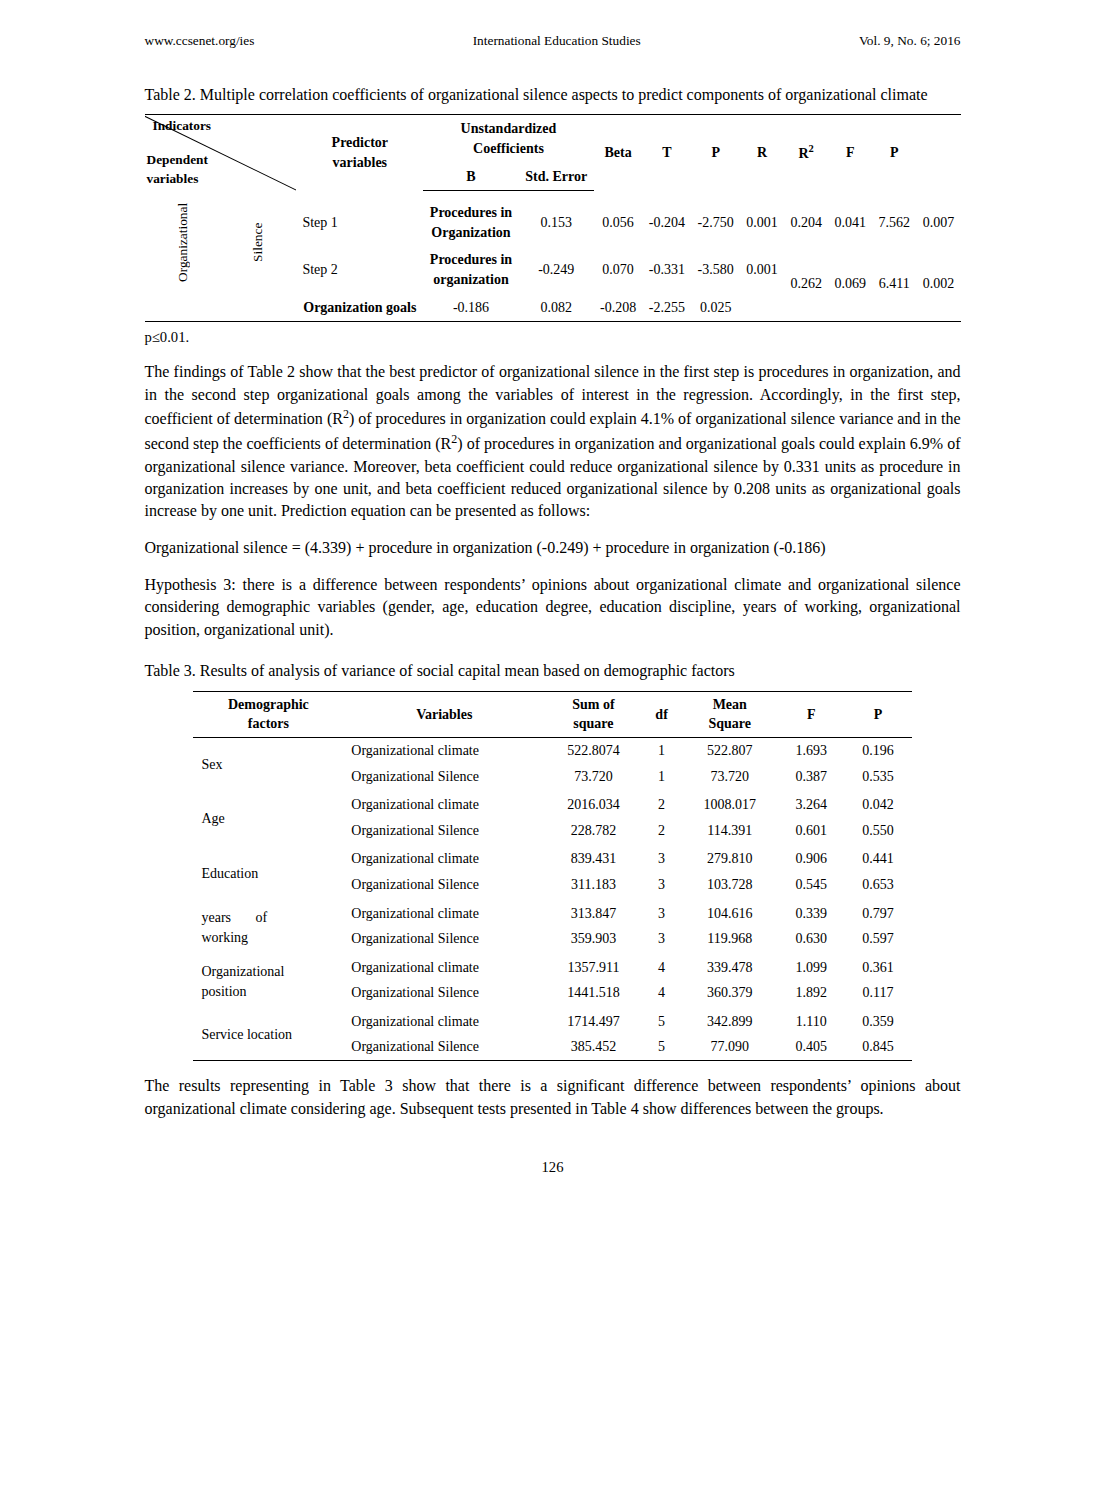www.ccsenet.org/ies
International Education Studies
Vol. 9, No. 6; 2016
Table 2. Multiple correlation coefficients of organizational silence aspects to predict components of organizational climate
| Indicators Dependent variables | Predictor variables | Unstandardized Coefficients | Beta | T | P | R | R 2 | F | P |
| --- | --- | --- | --- | --- | --- | --- | --- | --- | --- |
| B | Std. Error |
| Organizational | Silence | | | | | | | | | | |
| Step 1 | Procedures in Organization | 0.153 | 0.056 | -0.204 | -2.750 | 0.001 | 0.204 | 0.041 | 7.562 | 0.007 |
| Step 2 | Procedures in organization | -0.249 | 0.070 | -0.331 | -3.580 | 0.001 | 0.262 | 0.069 | 6.411 | 0.002 |
| | Organization goals | -0.186 | 0.082 | -0.208 | -2.255 | 0.025 |
p≤0.01.
The findings of Table 2 show that the best predictor of organizational silence in the first step is procedures in organization, and in the second step organizational goals among the variables of interest in the regression. Accordingly, in the first step, coefficient of determination (R2) of procedures in organization could explain 4.1% of organizational silence variance and in the second step the coefficients of determination (R2) of procedures in organization and organizational goals could explain 6.9% of organizational silence variance. Moreover, beta coefficient could reduce organizational silence by 0.331 units as procedure in organization increases by one unit, and beta coefficient reduced organizational silence by 0.208 units as organizational goals increase by one unit. Prediction equation can be presented as follows:
Organizational silence = (4.339) + procedure in organization (-0.249) + procedure in organization (-0.186)
Hypothesis 3: there is a difference between respondents’ opinions about organizational climate and organizational silence considering demographic variables (gender, age, education degree, education discipline, years of working, organizational position, organizational unit).
Table 3. Results of analysis of variance of social capital mean based on demographic factors
| Demographic factors | Variables | Sum of square | df | Mean Square | F | P |
| --- | --- | --- | --- | --- | --- | --- |
| Sex | Organizational climate | 522.8074 | 1 | 522.807 | 1.693 | 0.196 |
| Organizational Silence | 73.720 | 1 | 73.720 | 0.387 | 0.535 |
| Age | Organizational climate | 2016.034 | 2 | 1008.017 | 3.264 | 0.042 |
| Organizational Silence | 228.782 | 2 | 114.391 | 0.601 | 0.550 |
| Education | Organizational climate | 839.431 | 3 | 279.810 | 0.906 | 0.441 |
| Organizational Silence | 311.183 | 3 | 103.728 | 0.545 | 0.653 |
| years of working | Organizational climate | 313.847 | 3 | 104.616 | 0.339 | 0.797 |
| Organizational Silence | 359.903 | 3 | 119.968 | 0.630 | 0.597 |
| Organizational position | Organizational climate | 1357.911 | 4 | 339.478 | 1.099 | 0.361 |
| Organizational Silence | 1441.518 | 4 | 360.379 | 1.892 | 0.117 |
| Service location | Organizational climate | 1714.497 | 5 | 342.899 | 1.110 | 0.359 |
| Organizational Silence | 385.452 | 5 | 77.090 | 0.405 | 0.845 |
The results representing in Table 3 show that there is a significant difference between respondents’ opinions about organizational climate considering age. Subsequent tests presented in Table 4 show differences between the groups.
126